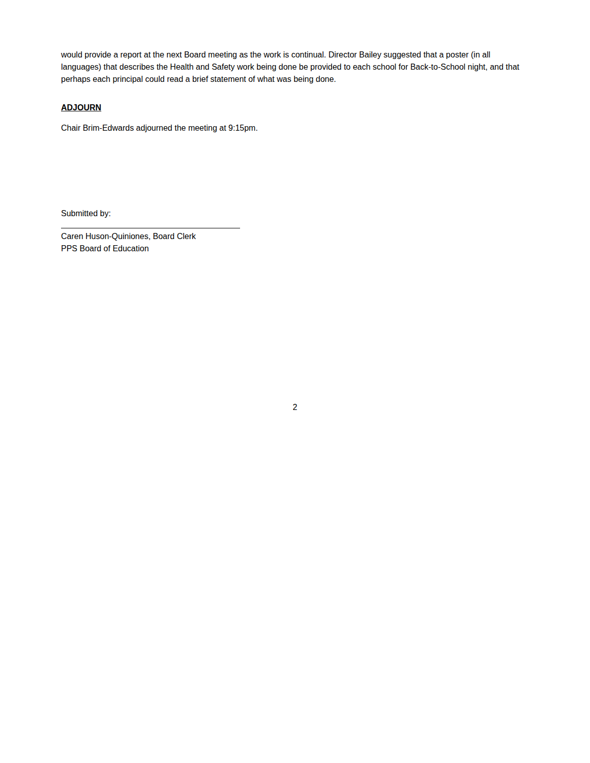would provide a report at the next Board meeting as the work is continual. Director Bailey suggested that a poster (in all languages) that describes the Health and Safety work being done be provided to each school for Back-to-School night, and that perhaps each principal could read a brief statement of what was being done.
ADJOURN
Chair Brim-Edwards adjourned the meeting at 9:15pm.
Submitted by:
Caren Huson-Quiniones, Board Clerk
PPS Board of Education
2